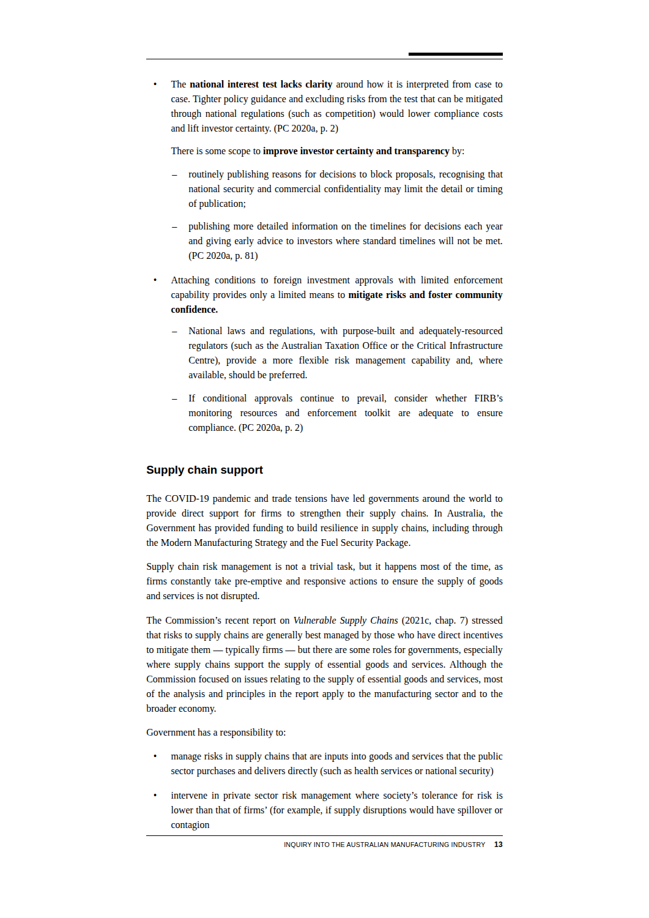The national interest test lacks clarity around how it is interpreted from case to case. Tighter policy guidance and excluding risks from the test that can be mitigated through national regulations (such as competition) would lower compliance costs and lift investor certainty. (PC 2020a, p. 2)
There is some scope to improve investor certainty and transparency by:
routinely publishing reasons for decisions to block proposals, recognising that national security and commercial confidentiality may limit the detail or timing of publication;
publishing more detailed information on the timelines for decisions each year and giving early advice to investors where standard timelines will not be met. (PC 2020a, p. 81)
Attaching conditions to foreign investment approvals with limited enforcement capability provides only a limited means to mitigate risks and foster community confidence.
National laws and regulations, with purpose-built and adequately-resourced regulators (such as the Australian Taxation Office or the Critical Infrastructure Centre), provide a more flexible risk management capability and, where available, should be preferred.
If conditional approvals continue to prevail, consider whether FIRB’s monitoring resources and enforcement toolkit are adequate to ensure compliance. (PC 2020a, p. 2)
Supply chain support
The COVID-19 pandemic and trade tensions have led governments around the world to provide direct support for firms to strengthen their supply chains. In Australia, the Government has provided funding to build resilience in supply chains, including through the Modern Manufacturing Strategy and the Fuel Security Package.
Supply chain risk management is not a trivial task, but it happens most of the time, as firms constantly take pre-emptive and responsive actions to ensure the supply of goods and services is not disrupted.
The Commission’s recent report on Vulnerable Supply Chains (2021c, chap. 7) stressed that risks to supply chains are generally best managed by those who have direct incentives to mitigate them — typically firms — but there are some roles for governments, especially where supply chains support the supply of essential goods and services. Although the Commission focused on issues relating to the supply of essential goods and services, most of the analysis and principles in the report apply to the manufacturing sector and to the broader economy.
Government has a responsibility to:
manage risks in supply chains that are inputs into goods and services that the public sector purchases and delivers directly (such as health services or national security)
intervene in private sector risk management where society’s tolerance for risk is lower than that of firms’ (for example, if supply disruptions would have spillover or contagion
INQUIRY INTO THE AUSTRALIAN MANUFACTURING INDUSTRY 13